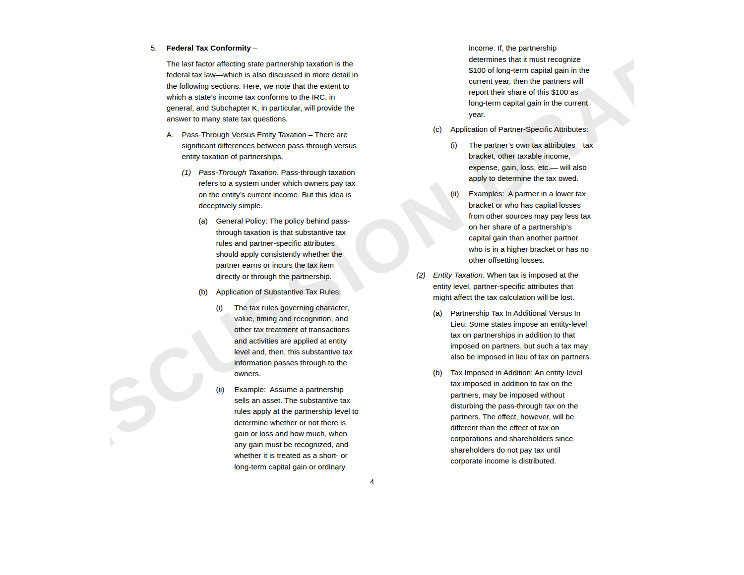DISCUSSION DRAFT
5.
Federal Tax Conformity –
The last factor affecting state partnership taxation is the federal tax law—which is also discussed in more detail in the following sections. Here, we note that the extent to which a state’s income tax conforms to the IRC, in general, and Subchapter K, in particular, will provide the answer to many state tax questions.
A.
Pass-Through Versus Entity Taxation – There are significant differences between pass-through versus entity taxation of partnerships.
(1)
Pass-Through Taxation. Pass-through taxation refers to a system under which owners pay tax on the entity’s current income. But this idea is deceptively simple.
(a)
General Policy: The policy behind pass-through taxation is that substantive tax rules and partner-specific attributes should apply consistently whether the partner earns or incurs the tax item directly or through the partnership.
(b)
Application of Substantive Tax Rules:
(i)
The tax rules governing character, value, timing and recognition, and other tax treatment of transactions and activities are applied at entity level and, then, this substantive tax information passes through to the owners.
(ii)
Example: Assume a partnership sells an asset. The substantive tax rules apply at the partnership level to determine whether or not there is gain or loss and how much, when any gain must be recognized, and whether it is treated as a short- or long-term capital gain or ordinary income. If, the partnership determines that it must recognize $100 of long-term capital gain in the current year, then the partners will report their share of this $100 as long-term capital gain in the current year.
(c)
Application of Partner-Specific Attributes:
(i)
The partner’s own tax attributes—tax bracket, other taxable income, expense, gain, loss, etc.— will also apply to determine the tax owed.
(ii)
Examples: A partner in a lower tax bracket or who has capital losses from other sources may pay less tax on her share of a partnership’s capital gain than another partner who is in a higher bracket or has no other offsetting losses.
(2)
Entity Taxation. When tax is imposed at the entity level, partner-specific attributes that might affect the tax calculation will be lost.
(a)
Partnership Tax In Additional Versus In Lieu: Some states impose an entity-level tax on partnerships in addition to that imposed on partners, but such a tax may also be imposed in lieu of tax on partners.
(b)
Tax Imposed in Addition: An entity-level tax imposed in addition to tax on the partners, may be imposed without disturbing the pass-through tax on the partners. The effect, however, will be different than the effect of tax on corporations and shareholders since shareholders do not pay tax until corporate income is distributed.
4